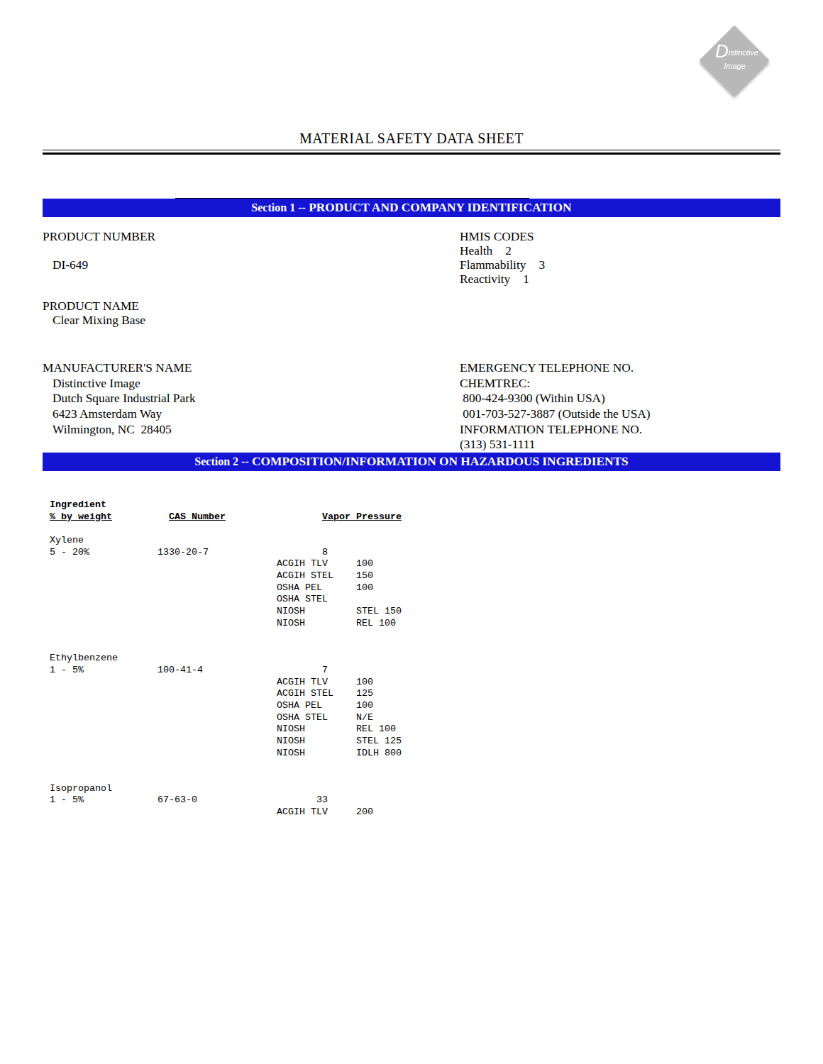Distinctive
Image
MATERIAL SAFETY DATA SHEET
Section 1 -- PRODUCT AND COMPANY IDENTIFICATION
| PRODUCT NUMBER | HMIS CODES |
| | / Health / 2 / |
| DI-649 | / Flammability / 3 / |
| | / Reactivity / 1 / |
PRODUCT NAME
Clear Mixing Base
| MANUFACTURER'S NAME Distinctive Image Dutch Square Industrial Park 6423 Amsterdam Way Wilmington, NC 28405 | EMERGENCY TELEPHONE NO. CHEMTREC: 800-424-9300 (Within USA) 001-703-527-3887 (Outside the USA) INFORMATION TELEPHONE NO. (313) 531-1111 |
Section 2 -- COMPOSITION/INFORMATION ON HAZARDOUS INGREDIENTS
Ingredient
% by weight          CAS Number                 Vapor Pressure

Xylene
5 - 20%            1330-20-7                    8
                                        ACGIH TLV     100
                                        ACGIH STEL    150
                                        OSHA PEL      100
                                        OSHA STEL
                                        NIOSH         STEL 150
                                        NIOSH         REL 100


Ethylbenzene
1 - 5%             100-41-4                     7
                                        ACGIH TLV     100
                                        ACGIH STEL    125
                                        OSHA PEL      100
                                        OSHA STEL     N/E
                                        NIOSH         REL 100
                                        NIOSH         STEL 125
                                        NIOSH         IDLH 800


Isopropanol
1 - 5%             67-63-0                     33
                                        ACGIH TLV     200